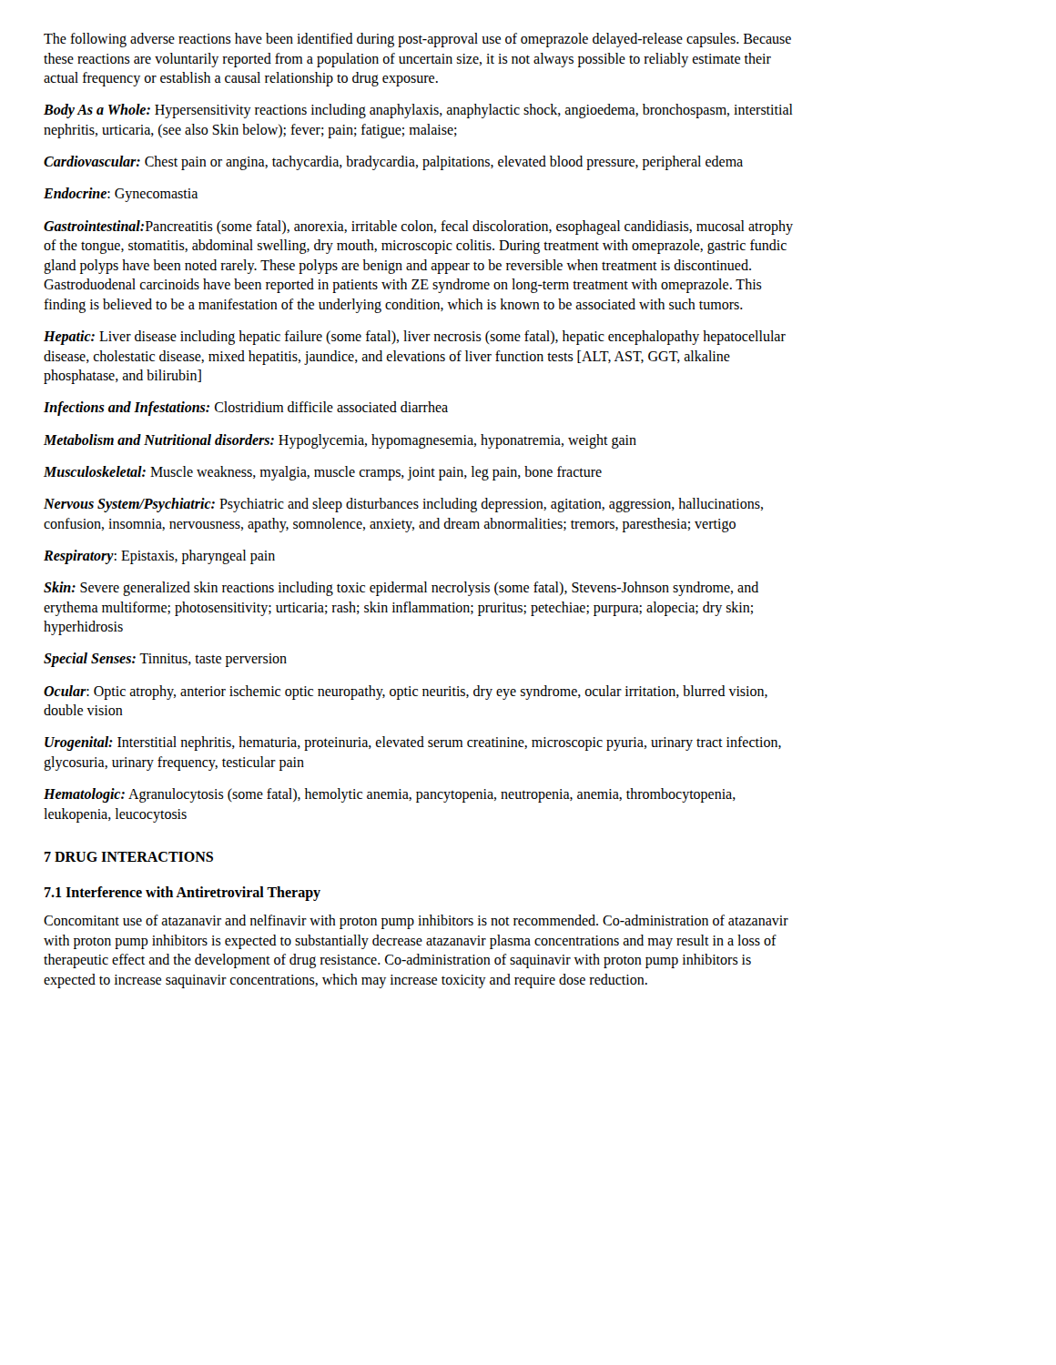The following adverse reactions have been identified during post-approval use of omeprazole delayed-release capsules. Because these reactions are voluntarily reported from a population of uncertain size, it is not always possible to reliably estimate their actual frequency or establish a causal relationship to drug exposure.
Body As a Whole: Hypersensitivity reactions including anaphylaxis, anaphylactic shock, angioedema, bronchospasm, interstitial nephritis, urticaria, (see also Skin below); fever; pain; fatigue; malaise;
Cardiovascular: Chest pain or angina, tachycardia, bradycardia, palpitations, elevated blood pressure, peripheral edema
Endocrine: Gynecomastia
Gastrointestinal: Pancreatitis (some fatal), anorexia, irritable colon, fecal discoloration, esophageal candidiasis, mucosal atrophy of the tongue, stomatitis, abdominal swelling, dry mouth, microscopic colitis. During treatment with omeprazole, gastric fundic gland polyps have been noted rarely. These polyps are benign and appear to be reversible when treatment is discontinued. Gastroduodenal carcinoids have been reported in patients with ZE syndrome on long-term treatment with omeprazole. This finding is believed to be a manifestation of the underlying condition, which is known to be associated with such tumors.
Hepatic: Liver disease including hepatic failure (some fatal), liver necrosis (some fatal), hepatic encephalopathy hepatocellular disease, cholestatic disease, mixed hepatitis, jaundice, and elevations of liver function tests [ALT, AST, GGT, alkaline phosphatase, and bilirubin]
Infections and Infestations: Clostridium difficile associated diarrhea
Metabolism and Nutritional disorders: Hypoglycemia, hypomagnesemia, hyponatremia, weight gain
Musculoskeletal: Muscle weakness, myalgia, muscle cramps, joint pain, leg pain, bone fracture
Nervous System/Psychiatric: Psychiatric and sleep disturbances including depression, agitation, aggression, hallucinations, confusion, insomnia, nervousness, apathy, somnolence, anxiety, and dream abnormalities; tremors, paresthesia; vertigo
Respiratory: Epistaxis, pharyngeal pain
Skin: Severe generalized skin reactions including toxic epidermal necrolysis (some fatal), Stevens-Johnson syndrome, and erythema multiforme; photosensitivity; urticaria; rash; skin inflammation; pruritus; petechiae; purpura; alopecia; dry skin; hyperhidrosis
Special Senses: Tinnitus, taste perversion
Ocular: Optic atrophy, anterior ischemic optic neuropathy, optic neuritis, dry eye syndrome, ocular irritation, blurred vision, double vision
Urogenital: Interstitial nephritis, hematuria, proteinuria, elevated serum creatinine, microscopic pyuria, urinary tract infection, glycosuria, urinary frequency, testicular pain
Hematologic: Agranulocytosis (some fatal), hemolytic anemia, pancytopenia, neutropenia, anemia, thrombocytopenia, leukopenia, leucocytosis
7 DRUG INTERACTIONS
7.1 Interference with Antiretroviral Therapy
Concomitant use of atazanavir and nelfinavir with proton pump inhibitors is not recommended. Co-administration of atazanavir with proton pump inhibitors is expected to substantially decrease atazanavir plasma concentrations and may result in a loss of therapeutic effect and the development of drug resistance. Co-administration of saquinavir with proton pump inhibitors is expected to increase saquinavir concentrations, which may increase toxicity and require dose reduction.